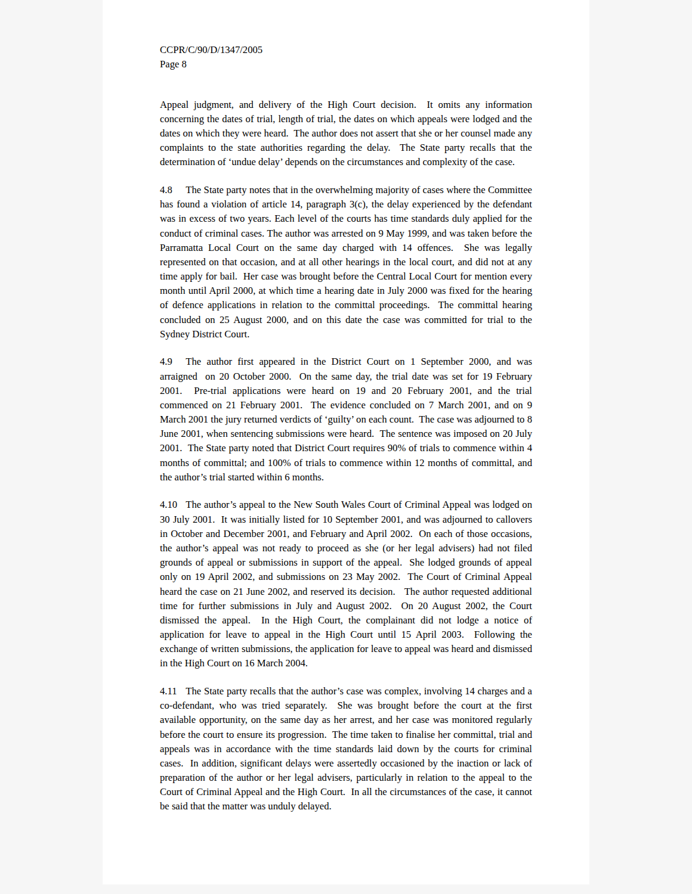CCPR/C/90/D/1347/2005 Page 8
Appeal judgment, and delivery of the High Court decision. It omits any information concerning the dates of trial, length of trial, the dates on which appeals were lodged and the dates on which they were heard. The author does not assert that she or her counsel made any complaints to the state authorities regarding the delay. The State party recalls that the determination of ‘undue delay’ depends on the circumstances and complexity of the case.
4.8 The State party notes that in the overwhelming majority of cases where the Committee has found a violation of article 14, paragraph 3(c), the delay experienced by the defendant was in excess of two years. Each level of the courts has time standards duly applied for the conduct of criminal cases. The author was arrested on 9 May 1999, and was taken before the Parramatta Local Court on the same day charged with 14 offences. She was legally represented on that occasion, and at all other hearings in the local court, and did not at any time apply for bail. Her case was brought before the Central Local Court for mention every month until April 2000, at which time a hearing date in July 2000 was fixed for the hearing of defence applications in relation to the committal proceedings. The committal hearing concluded on 25 August 2000, and on this date the case was committed for trial to the Sydney District Court.
4.9 The author first appeared in the District Court on 1 September 2000, and was arraigned on 20 October 2000. On the same day, the trial date was set for 19 February 2001. Pre-trial applications were heard on 19 and 20 February 2001, and the trial commenced on 21 February 2001. The evidence concluded on 7 March 2001, and on 9 March 2001 the jury returned verdicts of ‘guilty’ on each count. The case was adjourned to 8 June 2001, when sentencing submissions were heard. The sentence was imposed on 20 July 2001. The State party noted that District Court requires 90% of trials to commence within 4 months of committal; and 100% of trials to commence within 12 months of committal, and the author’s trial started within 6 months.
4.10 The author’s appeal to the New South Wales Court of Criminal Appeal was lodged on 30 July 2001. It was initially listed for 10 September 2001, and was adjourned to callovers in October and December 2001, and February and April 2002. On each of those occasions, the author’s appeal was not ready to proceed as she (or her legal advisers) had not filed grounds of appeal or submissions in support of the appeal. She lodged grounds of appeal only on 19 April 2002, and submissions on 23 May 2002. The Court of Criminal Appeal heard the case on 21 June 2002, and reserved its decision. The author requested additional time for further submissions in July and August 2002. On 20 August 2002, the Court dismissed the appeal. In the High Court, the complainant did not lodge a notice of application for leave to appeal in the High Court until 15 April 2003. Following the exchange of written submissions, the application for leave to appeal was heard and dismissed in the High Court on 16 March 2004.
4.11 The State party recalls that the author’s case was complex, involving 14 charges and a co-defendant, who was tried separately. She was brought before the court at the first available opportunity, on the same day as her arrest, and her case was monitored regularly before the court to ensure its progression. The time taken to finalise her committal, trial and appeals was in accordance with the time standards laid down by the courts for criminal cases. In addition, significant delays were assertedly occasioned by the inaction or lack of preparation of the author or her legal advisers, particularly in relation to the appeal to the Court of Criminal Appeal and the High Court. In all the circumstances of the case, it cannot be said that the matter was unduly delayed.